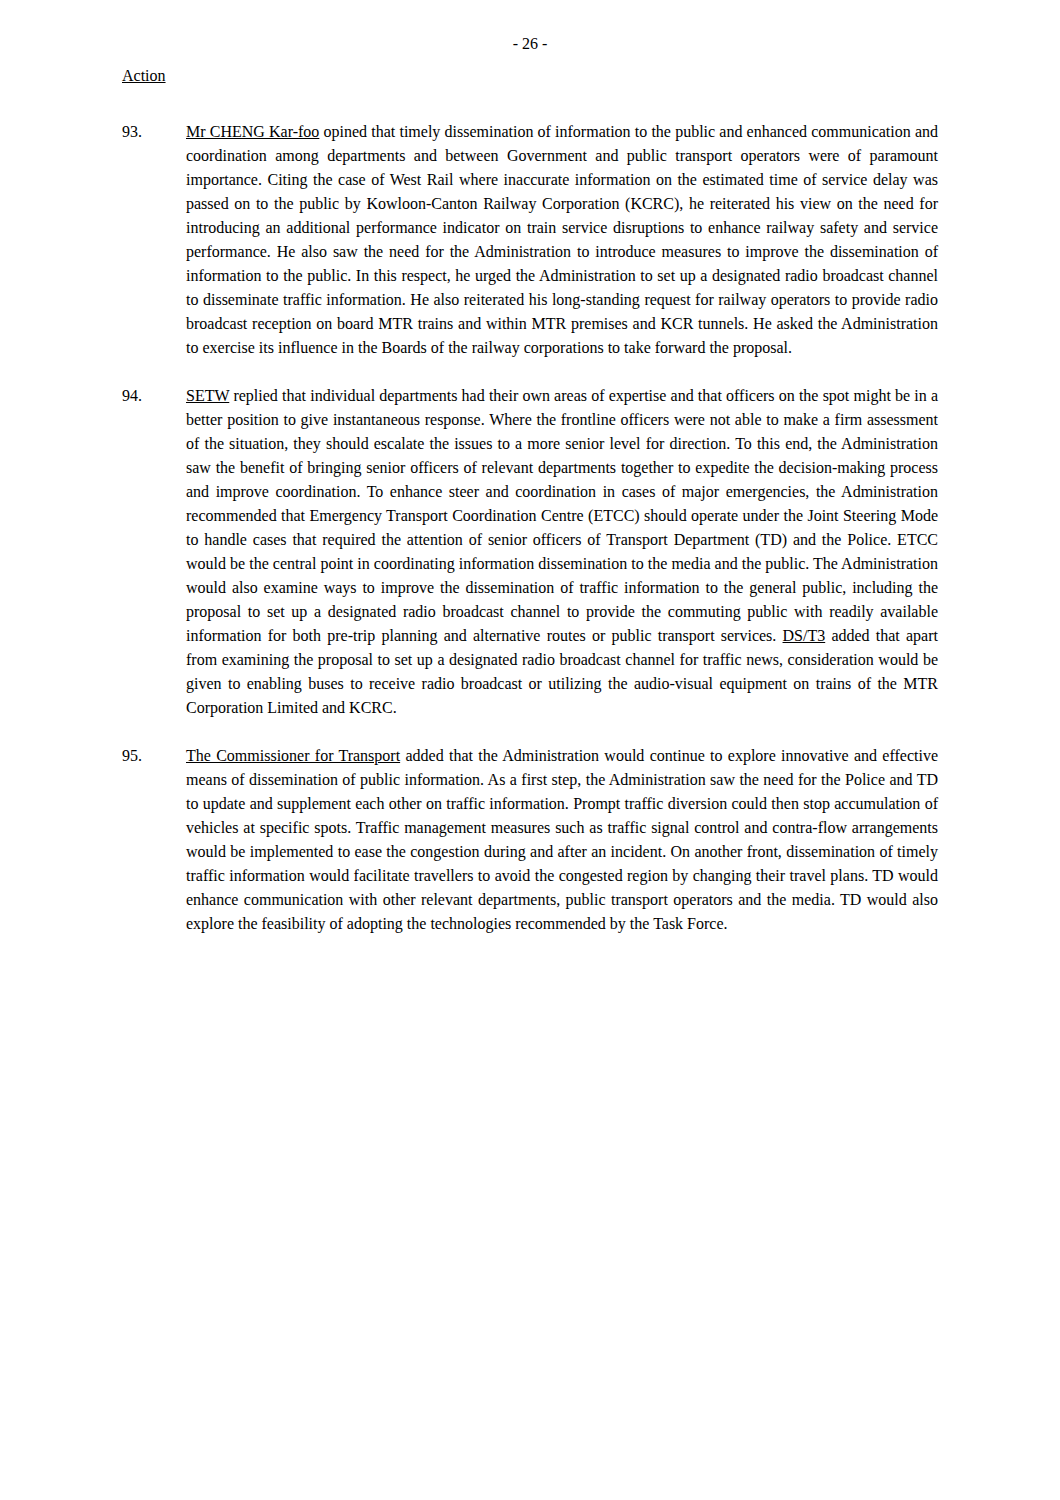- 26 -
Action
93.
Mr CHENG Kar-foo opined that timely dissemination of information to the public and enhanced communication and coordination among departments and between Government and public transport operators were of paramount importance. Citing the case of West Rail where inaccurate information on the estimated time of service delay was passed on to the public by Kowloon-Canton Railway Corporation (KCRC), he reiterated his view on the need for introducing an additional performance indicator on train service disruptions to enhance railway safety and service performance. He also saw the need for the Administration to introduce measures to improve the dissemination of information to the public. In this respect, he urged the Administration to set up a designated radio broadcast channel to disseminate traffic information. He also reiterated his long-standing request for railway operators to provide radio broadcast reception on board MTR trains and within MTR premises and KCR tunnels. He asked the Administration to exercise its influence in the Boards of the railway corporations to take forward the proposal.
94.
SETW replied that individual departments had their own areas of expertise and that officers on the spot might be in a better position to give instantaneous response. Where the frontline officers were not able to make a firm assessment of the situation, they should escalate the issues to a more senior level for direction. To this end, the Administration saw the benefit of bringing senior officers of relevant departments together to expedite the decision-making process and improve coordination. To enhance steer and coordination in cases of major emergencies, the Administration recommended that Emergency Transport Coordination Centre (ETCC) should operate under the Joint Steering Mode to handle cases that required the attention of senior officers of Transport Department (TD) and the Police. ETCC would be the central point in coordinating information dissemination to the media and the public. The Administration would also examine ways to improve the dissemination of traffic information to the general public, including the proposal to set up a designated radio broadcast channel to provide the commuting public with readily available information for both pre-trip planning and alternative routes or public transport services. DS/T3 added that apart from examining the proposal to set up a designated radio broadcast channel for traffic news, consideration would be given to enabling buses to receive radio broadcast or utilizing the audio-visual equipment on trains of the MTR Corporation Limited and KCRC.
95.
The Commissioner for Transport added that the Administration would continue to explore innovative and effective means of dissemination of public information. As a first step, the Administration saw the need for the Police and TD to update and supplement each other on traffic information. Prompt traffic diversion could then stop accumulation of vehicles at specific spots. Traffic management measures such as traffic signal control and contra-flow arrangements would be implemented to ease the congestion during and after an incident. On another front, dissemination of timely traffic information would facilitate travellers to avoid the congested region by changing their travel plans. TD would enhance communication with other relevant departments, public transport operators and the media. TD would also explore the feasibility of adopting the technologies recommended by the Task Force.